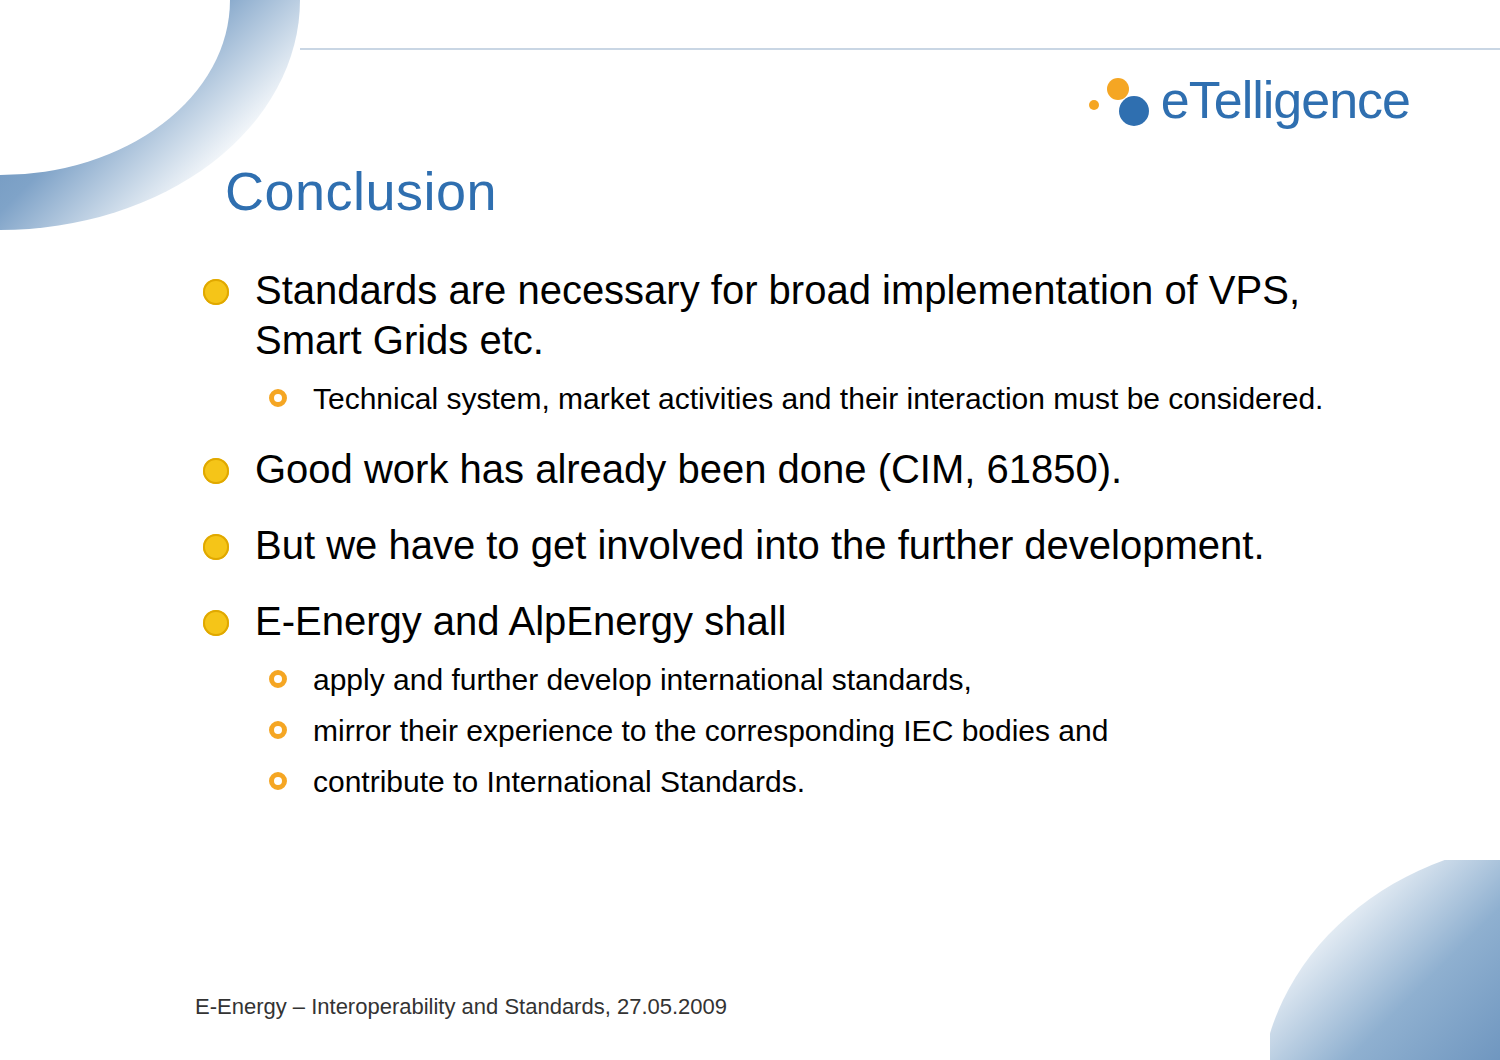eTelligence
Conclusion
Standards are necessary for broad implementation of VPS, Smart Grids etc.
Technical system, market activities and their interaction must be considered.
Good work has already been done (CIM, 61850).
But we have to get involved into the further development.
E-Energy and AlpEnergy shall
apply and further develop international standards,
mirror their experience to the corresponding IEC bodies and
contribute to International Standards.
E-Energy – Interoperability and Standards, 27.05.2009
12